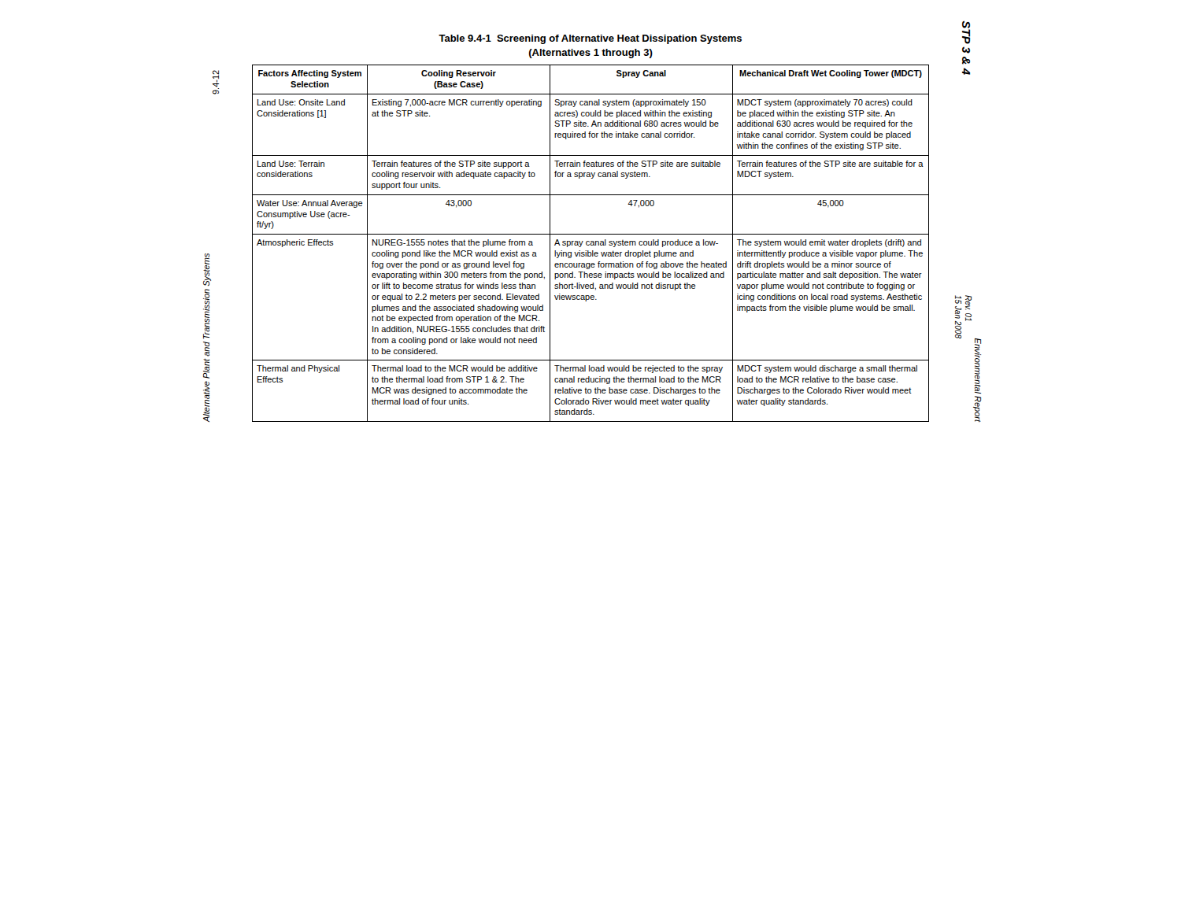9.4-12
STP 3 & 4
Rev. 01
15 Jan 2008
Environmental Report
Alternative Plant and Transmission Systems
Table 9.4-1 Screening of Alternative Heat Dissipation Systems
(Alternatives 1 through 3)
| Factors Affecting System Selection | Cooling Reservoir (Base Case) | Spray Canal | Mechanical Draft Wet Cooling Tower (MDCT) |
| --- | --- | --- | --- |
| Land Use: Onsite Land Considerations [1] | Existing 7,000-acre MCR currently operating at the STP site. | Spray canal system (approximately 150 acres) could be placed within the existing STP site. An additional 680 acres would be required for the intake canal corridor. | MDCT system (approximately 70 acres) could be placed within the existing STP site. An additional 630 acres would be required for the intake canal corridor. System could be placed within the confines of the existing STP site. |
| Land Use: Terrain considerations | Terrain features of the STP site support a cooling reservoir with adequate capacity to support four units. | Terrain features of the STP site are suitable for a spray canal system. | Terrain features of the STP site are suitable for a MDCT system. |
| Water Use: Annual Average Consumptive Use (acre-ft/yr) | 43,000 | 47,000 | 45,000 |
| Atmospheric Effects | NUREG-1555 notes that the plume from a cooling pond like the MCR would exist as a fog over the pond or as ground level fog evaporating within 300 meters from the pond, or lift to become stratus for winds less than or equal to 2.2 meters per second. Elevated plumes and the associated shadowing would not be expected from operation of the MCR. In addition, NUREG-1555 concludes that drift from a cooling pond or lake would not need to be considered. | A spray canal system could produce a low-lying visible water droplet plume and encourage formation of fog above the heated pond. These impacts would be localized and short-lived, and would not disrupt the viewscape. | The system would emit water droplets (drift) and intermittently produce a visible vapor plume. The drift droplets would be a minor source of particulate matter and salt deposition. The water vapor plume would not contribute to fogging or icing conditions on local road systems. Aesthetic impacts from the visible plume would be small. |
| Thermal and Physical Effects | Thermal load to the MCR would be additive to the thermal load from STP 1 & 2. The MCR was designed to accommodate the thermal load of four units. | Thermal load would be rejected to the spray canal reducing the thermal load to the MCR relative to the base case. Discharges to the Colorado River would meet water quality standards. | MDCT system would discharge a small thermal load to the MCR relative to the base case. Discharges to the Colorado River would meet water quality standards. |